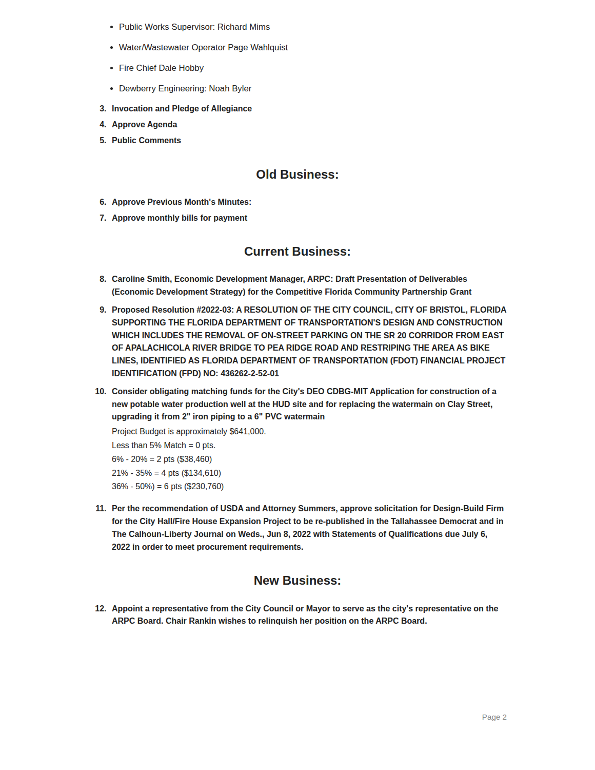Public Works Supervisor: Richard Mims
Water/Wastewater Operator Page Wahlquist
Fire Chief Dale Hobby
Dewberry Engineering: Noah Byler
Invocation and Pledge of Allegiance
Approve Agenda
Public Comments
Old Business:
Approve Previous Month's Minutes:
Approve monthly bills for payment
Current Business:
Caroline Smith, Economic Development Manager, ARPC: Draft Presentation of Deliverables (Economic Development Strategy) for the Competitive Florida Community Partnership Grant
Proposed Resolution #2022-03: A RESOLUTION OF THE CITY COUNCIL, CITY OF BRISTOL, FLORIDA SUPPORTING THE FLORIDA DEPARTMENT OF TRANSPORTATION'S DESIGN AND CONSTRUCTION WHICH INCLUDES THE REMOVAL OF ON-STREET PARKING ON THE SR 20 CORRIDOR FROM EAST OF APALACHICOLA RIVER BRIDGE TO PEA RIDGE ROAD AND RESTRIPING THE AREA AS BIKE LINES, IDENTIFIED AS FLORIDA DEPARTMENT OF TRANSPORTATION (FDOT) FINANCIAL PROJECT IDENTIFICATION (FPD) NO: 436262-2-52-01
Consider obligating matching funds for the City's DEO CDBG-MIT Application for construction of a new potable water production well at the HUD site and for replacing the watermain on Clay Street, upgrading it from 2" iron piping to a 6" PVC watermain
Project Budget is approximately $641,000.
Less than 5% Match = 0 pts.
6% - 20% = 2 pts ($38,460)
21% - 35% = 4 pts ($134,610)
36% - 50%) = 6 pts ($230,760)
Per the recommendation of USDA and Attorney Summers, approve solicitation for Design-Build Firm for the City Hall/Fire House Expansion Project to be re-published in the Tallahassee Democrat and in The Calhoun-Liberty Journal on Weds., Jun 8, 2022 with Statements of Qualifications due July 6, 2022 in order to meet procurement requirements.
New Business:
Appoint a representative from the City Council or Mayor to serve as the city's representative on the ARPC Board. Chair Rankin wishes to relinquish her position on the ARPC Board.
Page 2